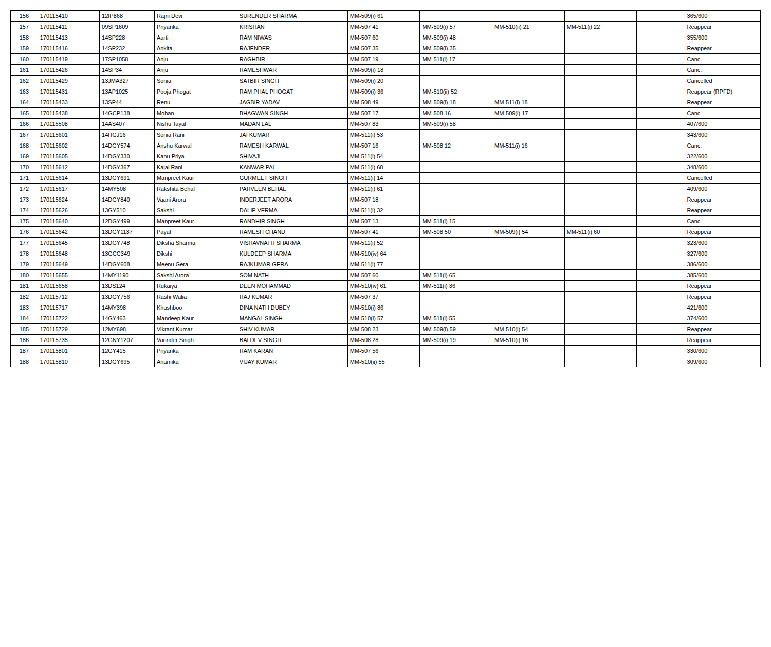| 156 | 170115410 | 12IP868 | Rajni Devi | SURENDER SHARMA | MM-509(i) 61 | | | | | 365/600 |
| 157 | 170115411 | 09SP1609 | Priyanka | KRISHAN | MM-507 41 | MM-509(i) 57 | MM-510(ii) 21 | MM-511(i) 22 | | Reappear |
| 158 | 170115413 | 14SP228 | Aarti | RAM NIWAS | MM-507 60 | MM-509(i) 48 | | | | 355/600 |
| 159 | 170115416 | 14SP232 | Ankita | RAJENDER | MM-507 35 | MM-509(i) 35 | | | | Reappear |
| 160 | 170115419 | 17SP1058 | Anju | RAGHBIR | MM-507 19 | MM-511(i) 17 | | | | Canc. |
| 161 | 170115426 | 14SP34 | Anju | RAMESHWAR | MM-509(i) 18 | | | | | Canc. |
| 162 | 170115429 | 13JMA327 | Sonia | SATBIR SINGH | MM-509(i) 20 | | | | | Cancelled |
| 163 | 170115431 | 13AP1025 | Pooja Phogat | RAM PHAL PHOGAT | MM-509(i) 36 | MM-510(ii) 52 | | | | Reappear (RPFD) |
| 164 | 170115433 | 13SP44 | Renu | JAGBIR YADAV | MM-508 49 | MM-509(i) 18 | MM-511(i) 18 | | | Reappear |
| 165 | 170115438 | 14GCP138 | Mohan | BHAGWAN SINGH | MM-507 17 | MM-508 16 | MM-509(i) 17 | | | Canc. |
| 166 | 170115508 | 14AS407 | Nishu Tayal | MADAN LAL | MM-507 83 | MM-509(i) 58 | | | | 407/600 |
| 167 | 170115601 | 14HGJ16 | Sonia Rani | JAI KUMAR | MM-511(i) 53 | | | | | 343/600 |
| 168 | 170115602 | 14DGY574 | Anshu Karwal | RAMESH KARWAL | MM-507 16 | MM-508 12 | MM-511(i) 16 | | | Canc. |
| 169 | 170115605 | 14DGY330 | Kanu Priya | SHIVAJI | MM-511(i) 54 | | | | | 322/600 |
| 170 | 170115612 | 14DGY367 | Kajal Rani | KANWAR PAL | MM-511(i) 68 | | | | | 348/600 |
| 171 | 170115614 | 13DGY691 | Manpreet Kaur | GURMEET SINGH | MM-511(i) 14 | | | | | Cancelled |
| 172 | 170115617 | 14MY508 | Rakshita Behal | PARVEEN BEHAL | MM-511(i) 61 | | | | | 409/600 |
| 173 | 170115624 | 14DGY840 | Vaani Arora | INDERJEET ARORA | MM-507 18 | | | | | Reappear |
| 174 | 170115626 | 13GY510 | Sakshi | DALIP VERMA | MM-511(i) 32 | | | | | Reappear |
| 175 | 170115640 | 12DGY499 | Manpreet Kaur | RANDHIR SINGH | MM-507 13 | MM-511(i) 15 | | | | Canc. |
| 176 | 170115642 | 13DGY1137 | Payal | RAMESH CHAND | MM-507 41 | MM-508 50 | MM-509(i) 54 | MM-511(i) 60 | | Reappear |
| 177 | 170115645 | 13DGY748 | Diksha Sharma | VISHAVNATH SHARMA | MM-511(i) 52 | | | | | 323/600 |
| 178 | 170115648 | 13GCC349 | Dikshi | KULDEEP SHARMA | MM-510(iv) 64 | | | | | 327/600 |
| 179 | 170115649 | 14DGY608 | Meenu Gera | RAJKUMAR GERA | MM-511(i) 77 | | | | | 386/600 |
| 180 | 170115655 | 14MY1190 | Sakshi Arora | SOM NATH | MM-507 60 | MM-511(i) 65 | | | | 385/600 |
| 181 | 170115658 | 13DS124 | Rukaiya | DEEN MOHAMMAD | MM-510(iv) 61 | MM-511(i) 36 | | | | Reappear |
| 182 | 170115712 | 13DGY756 | Rashi Walia | RAJ KUMAR | MM-507 37 | | | | | Reappear |
| 183 | 170115717 | 14MY398 | Khushboo | DINA NATH DUBEY | MM-510(i) 86 | | | | | 421/600 |
| 184 | 170115722 | 14GY463 | Mandeep Kaur | MANGAL SINGH | MM-510(i) 57 | MM-511(i) 55 | | | | 374/600 |
| 185 | 170115729 | 12MY698 | Vikrant Kumar | SHIV KUMAR | MM-508 23 | MM-509(i) 59 | MM-510(i) 54 | | | Reappear |
| 186 | 170115735 | 12GNY1207 | Varinder Singh | BALDEV SINGH | MM-508 28 | MM-509(i) 19 | MM-510(i) 16 | | | Reappear |
| 187 | 170115801 | 12GY415 | Priyanka | RAM KARAN | MM-507 56 | | | | | 330/600 |
| 188 | 170115810 | 13DGY695 | Anamika | VIJAY KUMAR | MM-510(ii) 55 | | | | | 309/600 |